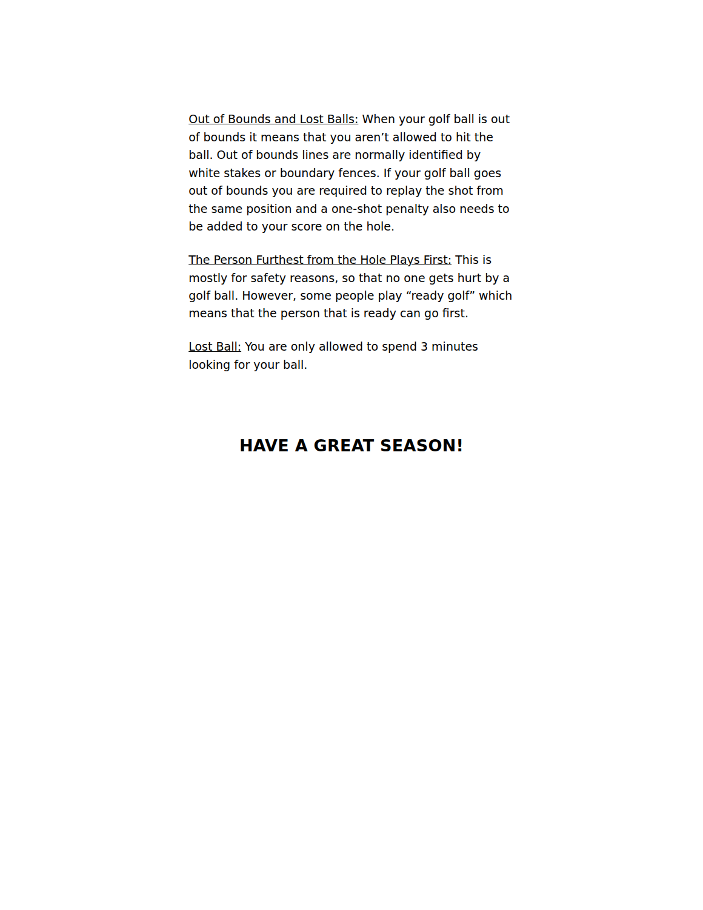Out of Bounds and Lost Balls: When your golf ball is out of bounds it means that you aren’t allowed to hit the ball. Out of bounds lines are normally identified by white stakes or boundary fences. If your golf ball goes out of bounds you are required to replay the shot from the same position and a one-shot penalty also needs to be added to your score on the hole.
The Person Furthest from the Hole Plays First: This is mostly for safety reasons, so that no one gets hurt by a golf ball. However, some people play “ready golf” which means that the person that is ready can go first.
Lost Ball: You are only allowed to spend 3 minutes looking for your ball.
HAVE A GREAT SEASON!